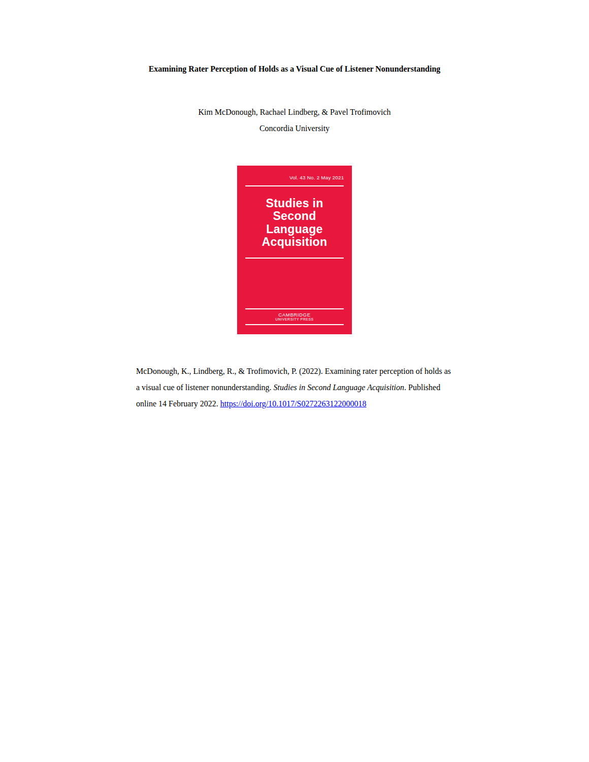Examining Rater Perception of Holds as a Visual Cue of Listener Nonunderstanding
Kim McDonough, Rachael Lindberg, & Pavel Trofimovich
Concordia University
Vol. 43 No. 2 May 2021
Studies in
Second
Language
Acquisition
CAMBRIDGEUNIVERSITY PRESS
McDonough, K., Lindberg, R., & Trofimovich, P. (2022). Examining rater perception of holds as a visual cue of listener nonunderstanding. Studies in Second Language Acquisition. Published online 14 February 2022. https://doi.org/10.1017/S0272263122000018